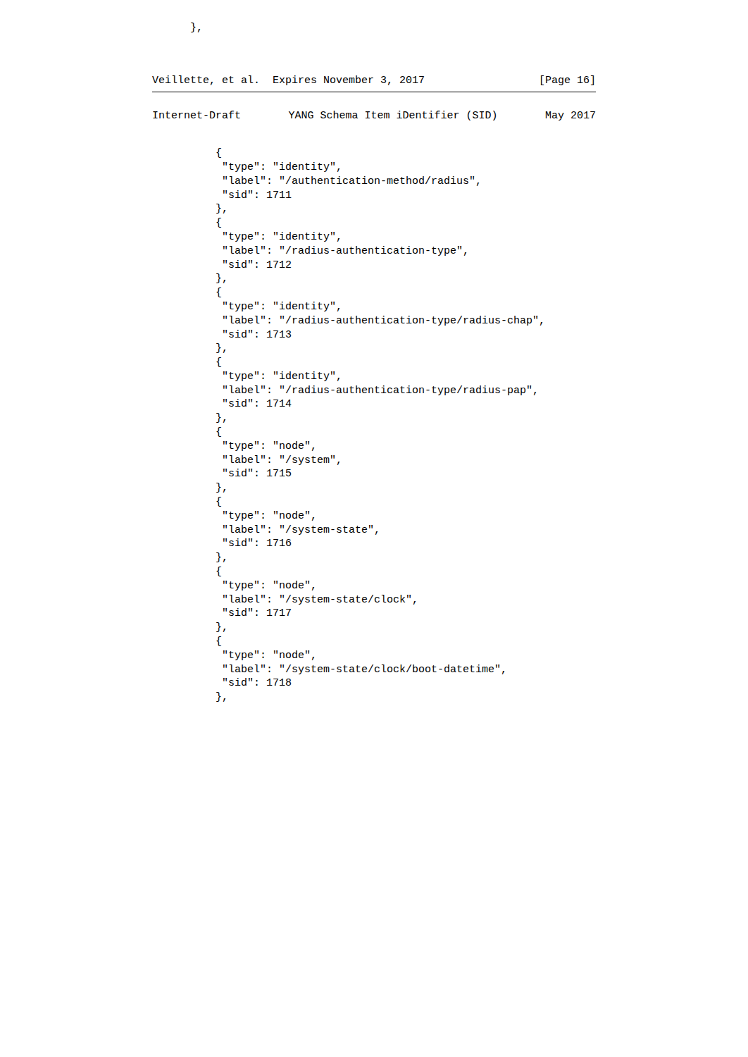},
Veillette, et al. Expires November 3, 2017 [Page 16]
Internet-Draft YANG Schema Item iDentifier (SID) May 2017
      {
       "type": "identity",
       "label": "/authentication-method/radius",
       "sid": 1711
      },
      {
       "type": "identity",
       "label": "/radius-authentication-type",
       "sid": 1712
      },
      {
       "type": "identity",
       "label": "/radius-authentication-type/radius-chap",
       "sid": 1713
      },
      {
       "type": "identity",
       "label": "/radius-authentication-type/radius-pap",
       "sid": 1714
      },
      {
       "type": "node",
       "label": "/system",
       "sid": 1715
      },
      {
       "type": "node",
       "label": "/system-state",
       "sid": 1716
      },
      {
       "type": "node",
       "label": "/system-state/clock",
       "sid": 1717
      },
      {
       "type": "node",
       "label": "/system-state/clock/boot-datetime",
       "sid": 1718
      },